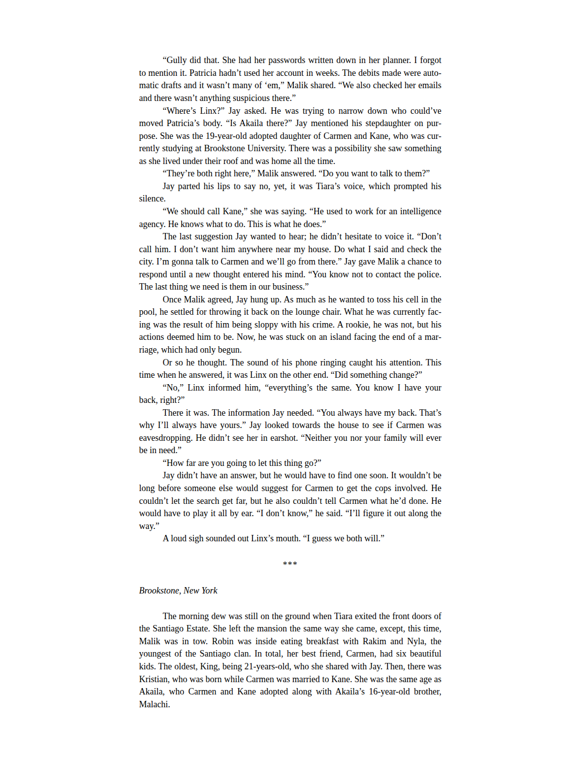“Gully did that. She had her passwords written down in her planner. I forgot to mention it. Patricia hadn’t used her account in weeks. The debits made were automatic drafts and it wasn’t many of ‘em,” Malik shared. “We also checked her emails and there wasn’t anything suspicious there.”
“Where’s Linx?” Jay asked. He was trying to narrow down who could’ve moved Patricia’s body. “Is Akaila there?” Jay mentioned his stepdaughter on purpose. She was the 19-year-old adopted daughter of Carmen and Kane, who was currently studying at Brookstone University. There was a possibility she saw something as she lived under their roof and was home all the time.
“They’re both right here,” Malik answered. “Do you want to talk to them?”
Jay parted his lips to say no, yet, it was Tiara’s voice, which prompted his silence.
“We should call Kane,” she was saying. “He used to work for an intelligence agency. He knows what to do. This is what he does.”
The last suggestion Jay wanted to hear; he didn’t hesitate to voice it. “Don’t call him. I don’t want him anywhere near my house. Do what I said and check the city. I’m gonna talk to Carmen and we’ll go from there.” Jay gave Malik a chance to respond until a new thought entered his mind. “You know not to contact the police. The last thing we need is them in our business.”
Once Malik agreed, Jay hung up. As much as he wanted to toss his cell in the pool, he settled for throwing it back on the lounge chair. What he was currently facing was the result of him being sloppy with his crime. A rookie, he was not, but his actions deemed him to be. Now, he was stuck on an island facing the end of a marriage, which had only begun.
Or so he thought. The sound of his phone ringing caught his attention. This time when he answered, it was Linx on the other end. “Did something change?”
“No,” Linx informed him, “everything’s the same. You know I have your back, right?”
There it was. The information Jay needed. “You always have my back. That’s why I’ll always have yours.” Jay looked towards the house to see if Carmen was eavesdropping. He didn’t see her in earshot. “Neither you nor your family will ever be in need.”
“How far are you going to let this thing go?”
Jay didn’t have an answer, but he would have to find one soon. It wouldn’t be long before someone else would suggest for Carmen to get the cops involved. He couldn’t let the search get far, but he also couldn’t tell Carmen what he’d done. He would have to play it all by ear. “I don’t know,” he said. “I’ll figure it out along the way.”
A loud sigh sounded out Linx’s mouth. “I guess we both will.”
***
Brookstone, New York
The morning dew was still on the ground when Tiara exited the front doors of the Santiago Estate. She left the mansion the same way she came, except, this time, Malik was in tow. Robin was inside eating breakfast with Rakim and Nyla, the youngest of the Santiago clan. In total, her best friend, Carmen, had six beautiful kids. The oldest, King, being 21-years-old, who she shared with Jay. Then, there was Kristian, who was born while Carmen was married to Kane. She was the same age as Akaila, who Carmen and Kane adopted along with Akaila’s 16-year-old brother, Malachi.